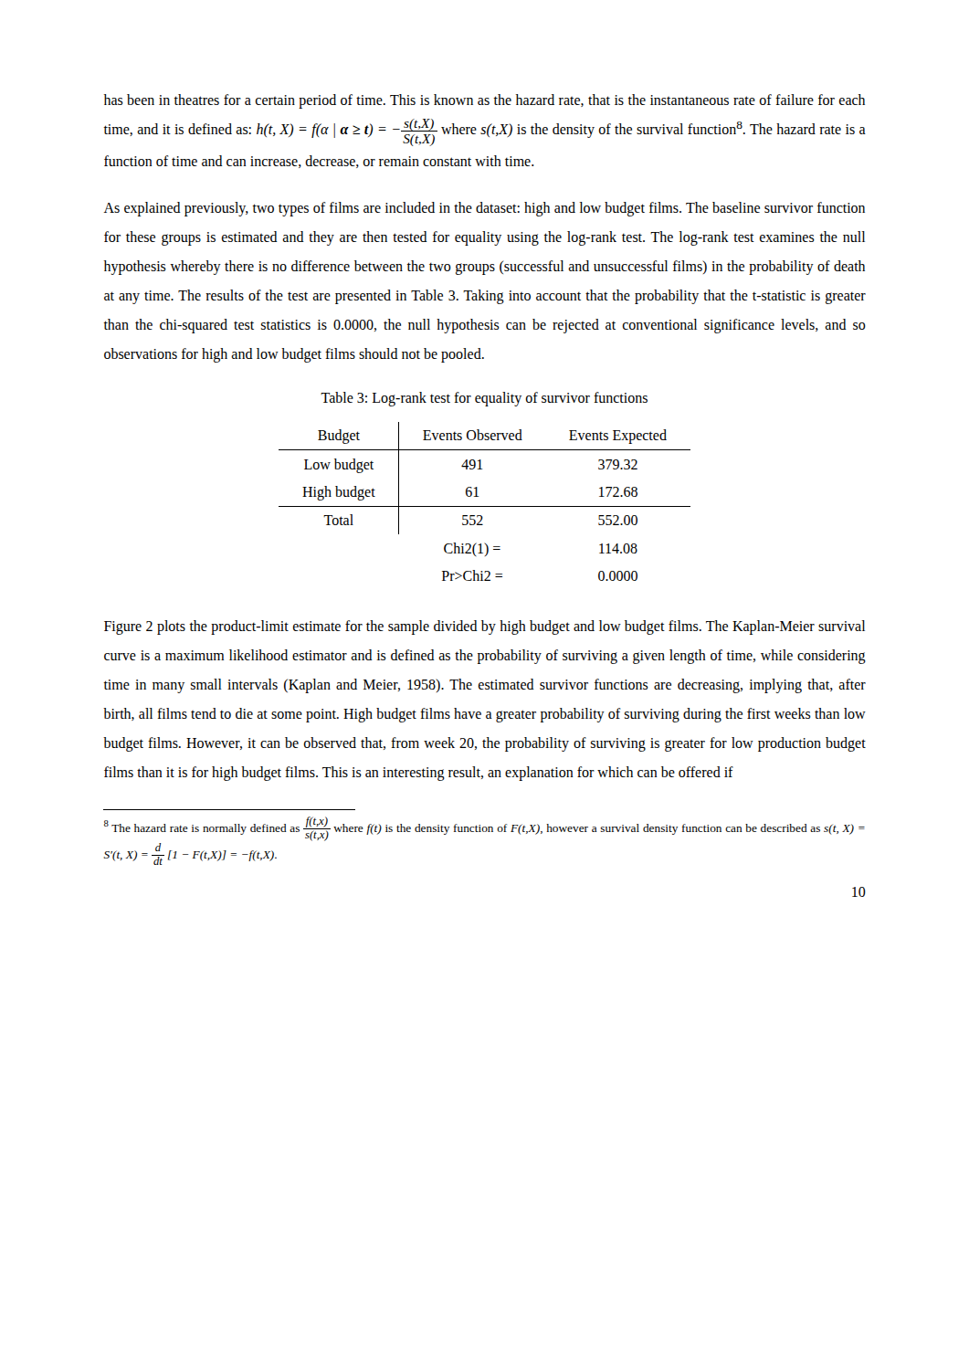has been in theatres for a certain period of time. This is known as the hazard rate, that is the instantaneous rate of failure for each time, and it is defined as: h(t, X) = f(α | α ≥ t) = −s(t,X) S(t,X) where s(t,X) is the density of the survival function8. The hazard rate is a function of time and can increase, decrease, or remain constant with time.
As explained previously, two types of films are included in the dataset: high and low budget films. The baseline survivor function for these groups is estimated and they are then tested for equality using the log-rank test. The log-rank test examines the null hypothesis whereby there is no difference between the two groups (successful and unsuccessful films) in the probability of death at any time. The results of the test are presented in Table 3. Taking into account that the probability that the t-statistic is greater than the chi-squared test statistics is 0.0000, the null hypothesis can be rejected at conventional significance levels, and so observations for high and low budget films should not be pooled.
Table 3: Log-rank test for equality of survivor functions
| Budget | Events Observed | Events Expected |
| --- | --- | --- |
| Low budget | 491 | 379.32 |
| High budget | 61 | 172.68 |
| Total | 552 | 552.00 |
| | Chi2(1) = | 114.08 |
| | Pr>Chi2 = | 0.0000 |
Figure 2 plots the product-limit estimate for the sample divided by high budget and low budget films. The Kaplan-Meier survival curve is a maximum likelihood estimator and is defined as the probability of surviving a given length of time, while considering time in many small intervals (Kaplan and Meier, 1958). The estimated survivor functions are decreasing, implying that, after birth, all films tend to die at some point. High budget films have a greater probability of surviving during the first weeks than low budget films. However, it can be observed that, from week 20, the probability of surviving is greater for low production budget films than it is for high budget films. This is an interesting result, an explanation for which can be offered if
8 The hazard rate is normally defined as f(t,x) s(t,x) where f(t) is the density function of F(t,X), however a survival density function can be described as s(t, X) = S′(t, X) = ddt [1 − F(t,X)] = −f(t,X).
10